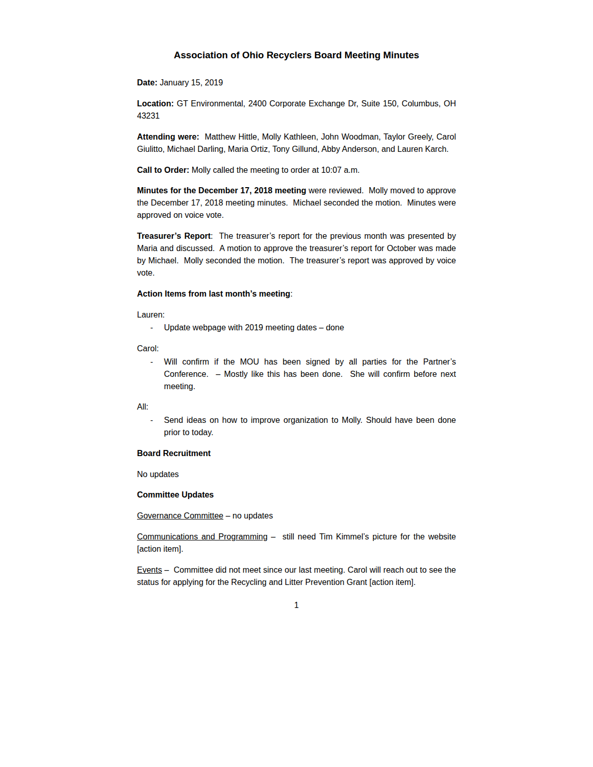Association of Ohio Recyclers Board Meeting Minutes
Date: January 15, 2019
Location: GT Environmental, 2400 Corporate Exchange Dr, Suite 150, Columbus, OH 43231
Attending were: Matthew Hittle, Molly Kathleen, John Woodman, Taylor Greely, Carol Giulitto, Michael Darling, Maria Ortiz, Tony Gillund, Abby Anderson, and Lauren Karch.
Call to Order: Molly called the meeting to order at 10:07 a.m.
Minutes for the December 17, 2018 meeting were reviewed. Molly moved to approve the December 17, 2018 meeting minutes. Michael seconded the motion. Minutes were approved on voice vote.
Treasurer’s Report: The treasurer’s report for the previous month was presented by Maria and discussed. A motion to approve the treasurer’s report for October was made by Michael. Molly seconded the motion. The treasurer’s report was approved by voice vote.
Action Items from last month’s meeting:
Lauren:
Update webpage with 2019 meeting dates – done
Carol:
Will confirm if the MOU has been signed by all parties for the Partner’s Conference. – Mostly like this has been done. She will confirm before next meeting.
All:
Send ideas on how to improve organization to Molly. Should have been done prior to today.
Board Recruitment
No updates
Committee Updates
Governance Committee – no updates
Communications and Programming – still need Tim Kimmel’s picture for the website [action item].
Events – Committee did not meet since our last meeting. Carol will reach out to see the status for applying for the Recycling and Litter Prevention Grant [action item].
1